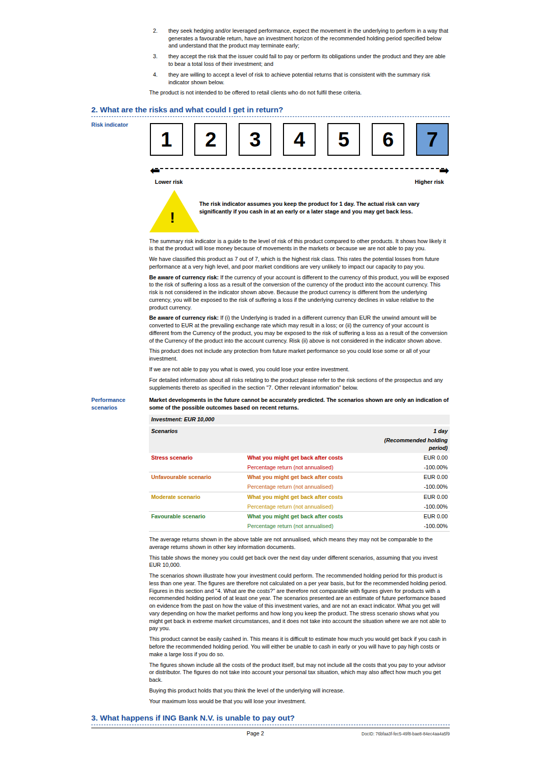2. they seek hedging and/or leveraged performance, expect the movement in the underlying to perform in a way that generates a favourable return, have an investment horizon of the recommended holding period specified below and understand that the product may terminate early;
3. they accept the risk that the issuer could fail to pay or perform its obligations under the product and they are able to bear a total loss of their investment; and
4. they are willing to accept a level of risk to achieve potential returns that is consistent with the summary risk indicator shown below.
The product is not intended to be offered to retail clients who do not fulfil these criteria.
2. What are the risks and what could I get in return?
Risk indicator
1
2
3
4
5
6
7
⬅ ➡
Lower risk Higher risk
The risk indicator assumes you keep the product for 1 day. The actual risk can vary significantly if you cash in at an early or a later stage and you may get back less.
The summary risk indicator is a guide to the level of risk of this product compared to other products. It shows how likely it is that the product will lose money because of movements in the markets or because we are not able to pay you.
We have classified this product as 7 out of 7, which is the highest risk class. This rates the potential losses from future performance at a very high level, and poor market conditions are very unlikely to impact our capacity to pay you.
Be aware of currency risk: If the currency of your account is different to the currency of this product, you will be exposed to the risk of suffering a loss as a result of the conversion of the currency of the product into the account currency. This risk is not considered in the indicator shown above. Because the product currency is different from the underlying currency, you will be exposed to the risk of suffering a loss if the underlying currency declines in value relative to the product currency.
Be aware of currency risk: If (i) the Underlying is traded in a different currency than EUR the unwind amount will be converted to EUR at the prevailing exchange rate which may result in a loss; or (ii) the currency of your account is different from the Currency of the product, you may be exposed to the risk of suffering a loss as a result of the conversion of the Currency of the product into the account currency. Risk (ii) above is not considered in the indicator shown above.
This product does not include any protection from future market performance so you could lose some or all of your investment.
If we are not able to pay you what is owed, you could lose your entire investment.
For detailed information about all risks relating to the product please refer to the risk sections of the prospectus and any supplements thereto as specified in the section "7. Other relevant information" below.
Performance
scenarios
Market developments in the future cannot be accurately predicted. The scenarios shown are only an indication of some of the possible outcomes based on recent returns.
Investment: EUR 10,000
| Scenarios | | 1 day |
| | | (Recommended holding period) |
| Stress scenario | What you might get back after costs | EUR 0.00 |
| | Percentage return (not annualised) | -100.00% |
| Unfavourable scenario | What you might get back after costs | EUR 0.00 |
| | Percentage return (not annualised) | -100.00% |
| Moderate scenario | What you might get back after costs | EUR 0.00 |
| | Percentage return (not annualised) | -100.00% |
| Favourable scenario | What you might get back after costs | EUR 0.00 |
| | Percentage return (not annualised) | -100.00% |
The average returns shown in the above table are not annualised, which means they may not be comparable to the average returns shown in other key information documents.
This table shows the money you could get back over the next day under different scenarios, assuming that you invest EUR 10,000.
The scenarios shown illustrate how your investment could perform. The recommended holding period for this product is less than one year. The figures are therefore not calculated on a per year basis, but for the recommended holding period. Figures in this section and "4. What are the costs?" are therefore not comparable with figures given for products with a recommended holding period of at least one year. The scenarios presented are an estimate of future performance based on evidence from the past on how the value of this investment varies, and are not an exact indicator. What you get will vary depending on how the market performs and how long you keep the product. The stress scenario shows what you might get back in extreme market circumstances, and it does not take into account the situation where we are not able to pay you.
This product cannot be easily cashed in. This means it is difficult to estimate how much you would get back if you cash in before the recommended holding period. You will either be unable to cash in early or you will have to pay high costs or make a large loss if you do so.
The figures shown include all the costs of the product itself, but may not include all the costs that you pay to your advisor or distributor. The figures do not take into account your personal tax situation, which may also affect how much you get back.
Buying this product holds that you think the level of the underlying will increase.
Your maximum loss would be that you will lose your investment.
3. What happens if ING Bank N.V. is unable to pay out?
Page 2
DocID: 76bfaa3f-fec5-49f8-bae8-84ec4aa4a5f9